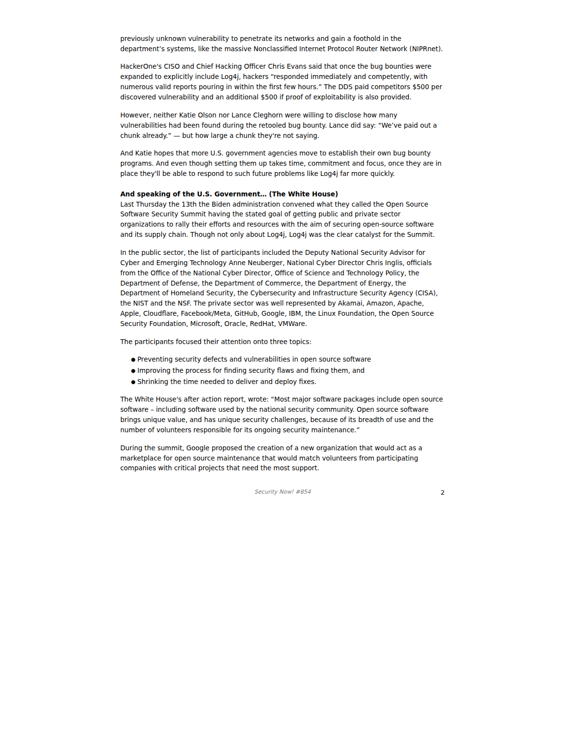previously unknown vulnerability to penetrate its networks and gain a foothold in the department’s systems, like the massive Nonclassified Internet Protocol Router Network (NIPRnet).
HackerOne's CISO and Chief Hacking Officer Chris Evans said that once the bug bounties were expanded to explicitly include Log4j, hackers “responded immediately and competently, with numerous valid reports pouring in within the first few hours.” The DDS paid competitors $500 per discovered vulnerability and an additional $500 if proof of exploitability is also provided.
However, neither Katie Olson nor Lance Cleghorn were willing to disclose how many vulnerabilities had been found during the retooled bug bounty. Lance did say: “We’ve paid out a chunk already.” — but how large a chunk they're not saying.
And Katie hopes that more U.S. government agencies move to establish their own bug bounty programs. And even though setting them up takes time, commitment and focus, once they are in place they'll be able to respond to such future problems like Log4j far more quickly.
And speaking of the U.S. Government… (The White House)
Last Thursday the 13th the Biden administration convened what they called the Open Source Software Security Summit having the stated goal of getting public and private sector organizations to rally their efforts and resources with the aim of securing open-source software and its supply chain. Though not only about Log4j, Log4j was the clear catalyst for the Summit.
In the public sector, the list of participants included the Deputy National Security Advisor for Cyber and Emerging Technology Anne Neuberger, National Cyber Director Chris Inglis, officials from the Office of the National Cyber Director, Office of Science and Technology Policy, the Department of Defense, the Department of Commerce, the Department of Energy, the Department of Homeland Security, the Cybersecurity and Infrastructure Security Agency (CISA), the NIST and the NSF. The private sector was well represented by Akamai, Amazon, Apache, Apple, Cloudflare, Facebook/Meta, GitHub, Google, IBM, the Linux Foundation, the Open Source Security Foundation, Microsoft, Oracle, RedHat, VMWare.
The participants focused their attention onto three topics:
Preventing security defects and vulnerabilities in open source software
Improving the process for finding security flaws and fixing them, and
Shrinking the time needed to deliver and deploy fixes.
The White House's after action report, wrote: “Most major software packages include open source software – including software used by the national security community. Open source software brings unique value, and has unique security challenges, because of its breadth of use and the number of volunteers responsible for its ongoing security maintenance.”
During the summit, Google proposed the creation of a new organization that would act as a marketplace for open source maintenance that would match volunteers from participating companies with critical projects that need the most support.
Security Now! #854 2